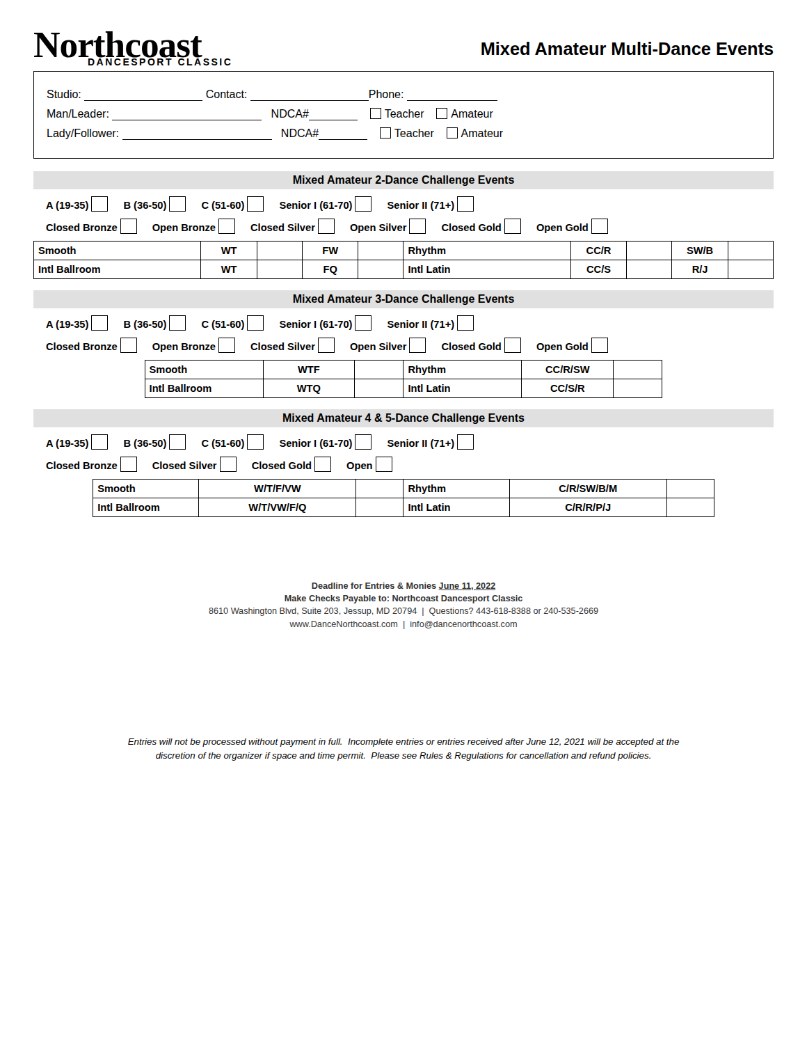Northcoast
DANCESPORT CLASSIC
Mixed Amateur Multi-Dance Events
Studio: Contact: Phone:
Man/Leader: NDCA# Teacher Amateur
Lady/Follower: NDCA# Teacher Amateur
Mixed Amateur 2-Dance Challenge Events
A (19-35) B (36-50) C (51-60) Senior I (61-70) Senior II (71+)
Closed Bronze Open Bronze Closed Silver Open Silver Closed Gold Open Gold
| Smooth | WT | | FW | | Rhythm | CC/R | | SW/B | |
| Intl Ballroom | WT | | FQ | | Intl Latin | CC/S | | R/J | |
Mixed Amateur 3-Dance Challenge Events
A (19-35) B (36-50) C (51-60) Senior I (61-70) Senior II (71+)
Closed Bronze Open Bronze Closed Silver Open Silver Closed Gold Open Gold
| Smooth | WTF | | Rhythm | CC/R/SW | |
| Intl Ballroom | WTQ | | Intl Latin | CC/S/R | |
Mixed Amateur 4 & 5-Dance Challenge Events
A (19-35) B (36-50) C (51-60) Senior I (61-70) Senior II (71+)
Closed Bronze Closed Silver Closed Gold Open
| Smooth | W/T/F/VW | | Rhythm | C/R/SW/B/M | |
| Intl Ballroom | W/T/VW/F/Q | | Intl Latin | C/R/R/P/J | |
Deadline for Entries & Monies June 11, 2022
Make Checks Payable to: Northcoast Dancesport Classic
8610 Washington Blvd, Suite 203, Jessup, MD 20794 | Questions? 443-618-8388 or 240-535-2669
www.DanceNorthcoast.com | info@dancenorthcoast.com
Entries will not be processed without payment in full. Incomplete entries or entries received after June 12, 2021 will be accepted at the
discretion of the organizer if space and time permit. Please see Rules & Regulations for cancellation and refund policies.